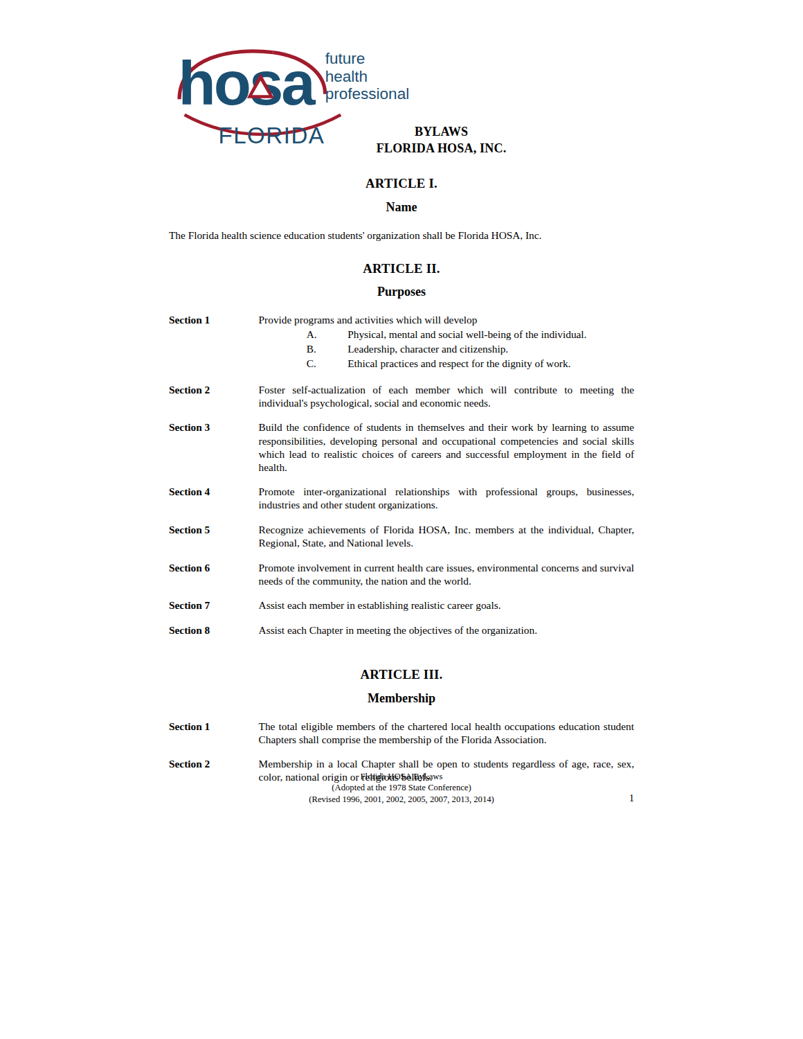BYLAWS
FLORIDA HOSA, INC.
ARTICLE I.
Name
The Florida health science education students' organization shall be Florida HOSA, Inc.
ARTICLE II.
Purposes
| Section 1 | Provide programs and activities which will develop / A. / Physical, mental and social well-being of the individual. / / B. / Leadership, character and citizenship. / / C. / Ethical practices and respect for the dignity of work. / |
| Section 2 | Foster self-actualization of each member which will contribute to meeting the individual's psychological, social and economic needs. |
| Section 3 | Build the confidence of students in themselves and their work by learning to assume responsibilities, developing personal and occupational competencies and social skills which lead to realistic choices of careers and successful employment in the field of health. |
| Section 4 | Promote inter-organizational relationships with professional groups, businesses, industries and other student organizations. |
| Section 5 | Recognize achievements of Florida HOSA, Inc. members at the individual, Chapter, Regional, State, and National levels. |
| Section 6 | Promote involvement in current health care issues, environmental concerns and survival needs of the community, the nation and the world. |
| Section 7 | Assist each member in establishing realistic career goals. |
| Section 8 | Assist each Chapter in meeting the objectives of the organization. |
ARTICLE III.
Membership
| Section 1 | The total eligible members of the chartered local health occupations education student Chapters shall comprise the membership of the Florida Association. |
| Section 2 | Membership in a local Chapter shall be open to students regardless of age, race, sex, color, national origin or religious beliefs. |
Florida HOSA ByLaws
(Adopted at the 1978 State Conference)
(Revised 1996, 2001, 2002, 2005, 2007, 2013, 2014)
1